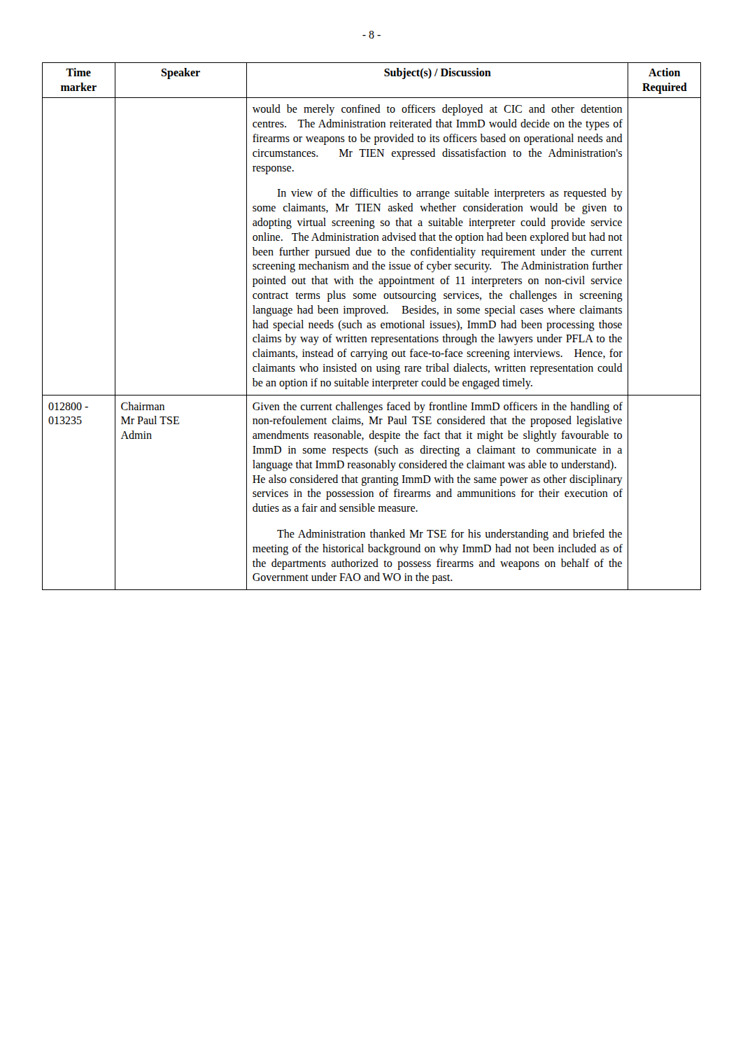- 8 -
| Time marker | Speaker | Subject(s) / Discussion | Action Required |
| --- | --- | --- | --- |
| | | would be merely confined to officers deployed at CIC and other detention centres. The Administration reiterated that ImmD would decide on the types of firearms or weapons to be provided to its officers based on operational needs and circumstances. Mr TIEN expressed dissatisfaction to the Administration's response. In view of the difficulties to arrange suitable interpreters as requested by some claimants, Mr TIEN asked whether consideration would be given to adopting virtual screening so that a suitable interpreter could provide service online. The Administration advised that the option had been explored but had not been further pursued due to the confidentiality requirement under the current screening mechanism and the issue of cyber security. The Administration further pointed out that with the appointment of 11 interpreters on non-civil service contract terms plus some outsourcing services, the challenges in screening language had been improved. Besides, in some special cases where claimants had special needs (such as emotional issues), ImmD had been processing those claims by way of written representations through the lawyers under PFLA to the claimants, instead of carrying out face-to-face screening interviews. Hence, for claimants who insisted on using rare tribal dialects, written representation could be an option if no suitable interpreter could be engaged timely. | |
| 012800 - 013235 | Chairman Mr Paul TSE Admin | Given the current challenges faced by frontline ImmD officers in the handling of non-refoulement claims, Mr Paul TSE considered that the proposed legislative amendments reasonable, despite the fact that it might be slightly favourable to ImmD in some respects (such as directing a claimant to communicate in a language that ImmD reasonably considered the claimant was able to understand). He also considered that granting ImmD with the same power as other disciplinary services in the possession of firearms and ammunitions for their execution of duties as a fair and sensible measure. The Administration thanked Mr TSE for his understanding and briefed the meeting of the historical background on why ImmD had not been included as of the departments authorized to possess firearms and weapons on behalf of the Government under FAO and WO in the past. | |